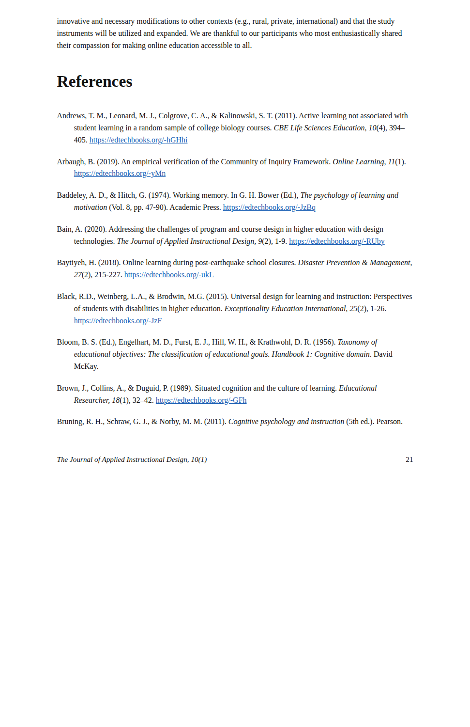innovative and necessary modifications to other contexts (e.g., rural, private, international) and that the study instruments will be utilized and expanded. We are thankful to our participants who most enthusiastically shared their compassion for making online education accessible to all.
References
Andrews, T. M., Leonard, M. J., Colgrove, C. A., & Kalinowski, S. T. (2011). Active learning not associated with student learning in a random sample of college biology courses. CBE Life Sciences Education, 10(4), 394–405. https://edtechbooks.org/-hGHhi
Arbaugh, B. (2019). An empirical verification of the Community of Inquiry Framework. Online Learning, 11(1). https://edtechbooks.org/-yMn
Baddeley, A. D., & Hitch, G. (1974). Working memory. In G. H. Bower (Ed.), The psychology of learning and motivation (Vol. 8, pp. 47-90). Academic Press. https://edtechbooks.org/-JzBq
Bain, A. (2020). Addressing the challenges of program and course design in higher education with design technologies. The Journal of Applied Instructional Design, 9(2), 1-9. https://edtechbooks.org/-RUby
Baytiyeh, H. (2018). Online learning during post-earthquake school closures. Disaster Prevention & Management, 27(2), 215-227. https://edtechbooks.org/-ukL
Black, R.D., Weinberg, L.A., & Brodwin, M.G. (2015). Universal design for learning and instruction: Perspectives of students with disabilities in higher education. Exceptionality Education International, 25(2), 1-26. https://edtechbooks.org/-JzF
Bloom, B. S. (Ed.), Engelhart, M. D., Furst, E. J., Hill, W. H., & Krathwohl, D. R. (1956). Taxonomy of educational objectives: The classification of educational goals. Handbook 1: Cognitive domain. David McKay.
Brown, J., Collins, A., & Duguid, P. (1989). Situated cognition and the culture of learning. Educational Researcher, 18(1), 32–42. https://edtechbooks.org/-GFh
Bruning, R. H., Schraw, G. J., & Norby, M. M. (2011). Cognitive psychology and instruction (5th ed.). Pearson.
The Journal of Applied Instructional Design, 10(1) 21